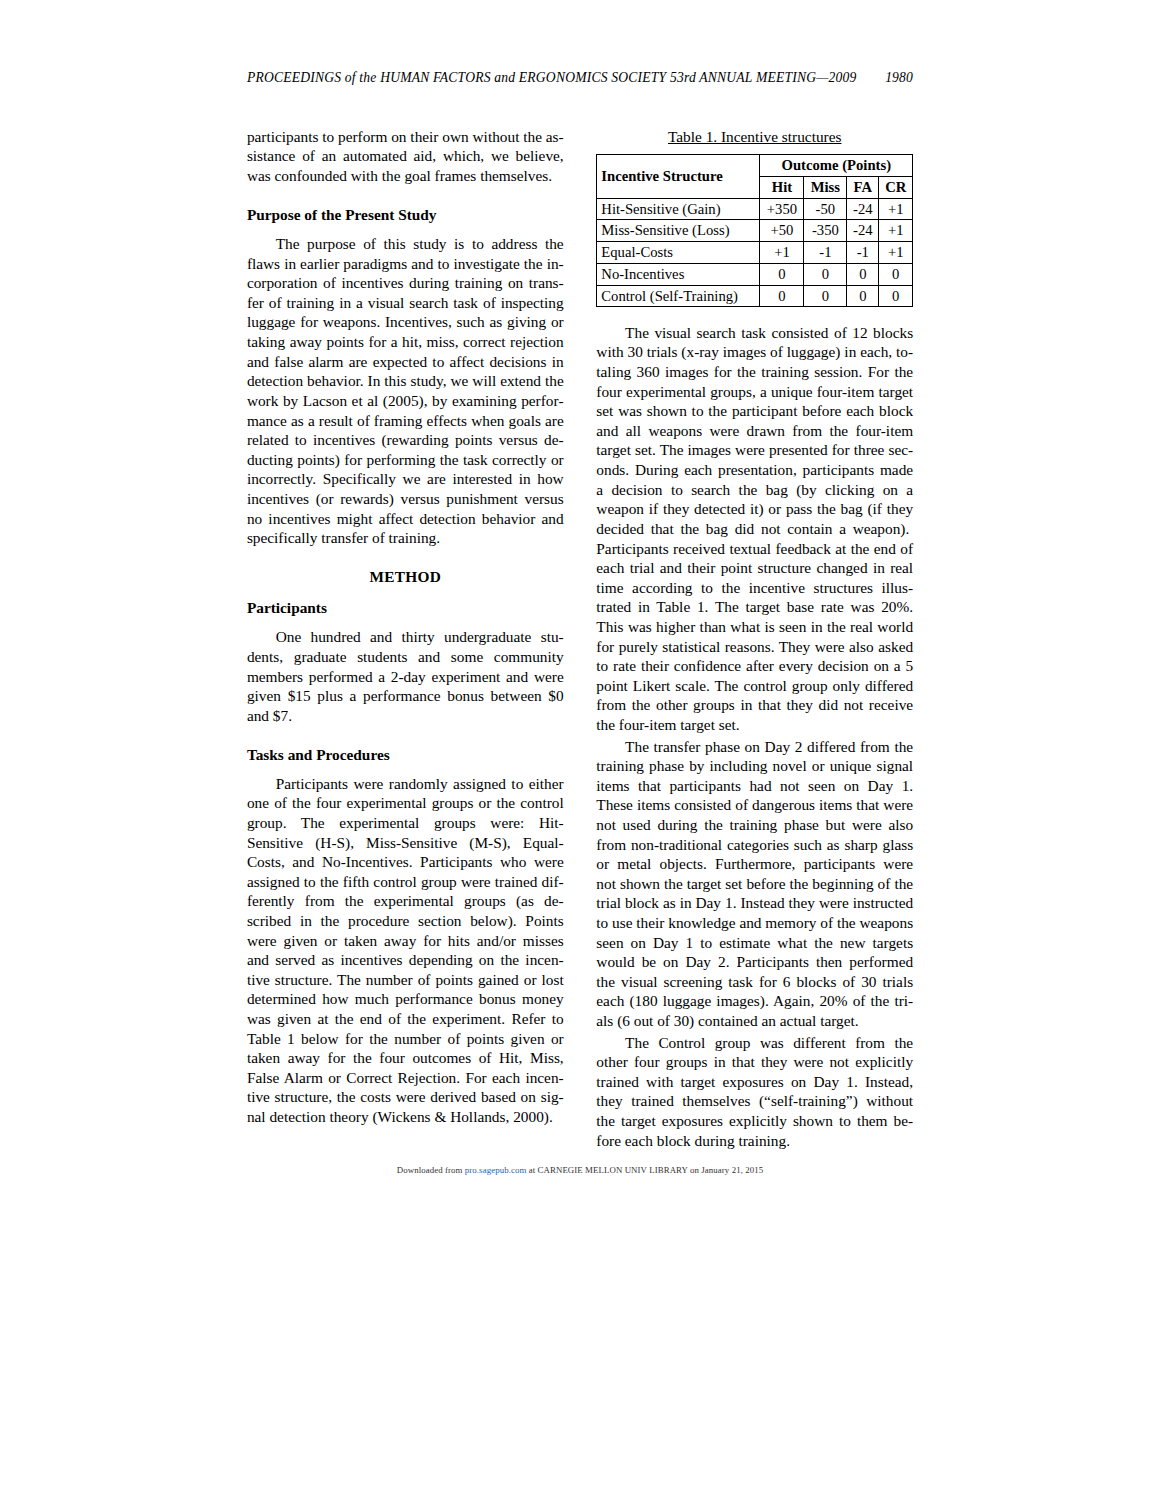PROCEEDINGS of the HUMAN FACTORS and ERGONOMICS SOCIETY 53rd ANNUAL MEETING—2009 1980
participants to perform on their own without the assistance of an automated aid, which, we believe, was confounded with the goal frames themselves.
Purpose of the Present Study
The purpose of this study is to address the flaws in earlier paradigms and to investigate the incorporation of incentives during training on transfer of training in a visual search task of inspecting luggage for weapons. Incentives, such as giving or taking away points for a hit, miss, correct rejection and false alarm are expected to affect decisions in detection behavior. In this study, we will extend the work by Lacson et al (2005), by examining performance as a result of framing effects when goals are related to incentives (rewarding points versus deducting points) for performing the task correctly or incorrectly. Specifically we are interested in how incentives (or rewards) versus punishment versus no incentives might affect detection behavior and specifically transfer of training.
METHOD
Participants
One hundred and thirty undergraduate students, graduate students and some community members performed a 2-day experiment and were given $15 plus a performance bonus between $0 and $7.
Tasks and Procedures
Participants were randomly assigned to either one of the four experimental groups or the control group. The experimental groups were: Hit-Sensitive (H-S), Miss-Sensitive (M-S), Equal-Costs, and No-Incentives. Participants who were assigned to the fifth control group were trained differently from the experimental groups (as described in the procedure section below). Points were given or taken away for hits and/or misses and served as incentives depending on the incentive structure. The number of points gained or lost determined how much performance bonus money was given at the end of the experiment. Refer to Table 1 below for the number of points given or taken away for the four outcomes of Hit, Miss, False Alarm or Correct Rejection. For each incentive structure, the costs were derived based on signal detection theory (Wickens & Hollands, 2000).
Table 1. Incentive structures
| Incentive Structure | Outcome (Points) |
| --- | --- |
| Hit | Miss | FA | CR |
| Hit-Sensitive (Gain) | +350 | -50 | -24 | +1 |
| Miss-Sensitive (Loss) | +50 | -350 | -24 | +1 |
| Equal-Costs | +1 | -1 | -1 | +1 |
| No-Incentives | 0 | 0 | 0 | 0 |
| Control (Self-Training) | 0 | 0 | 0 | 0 |
The visual search task consisted of 12 blocks with 30 trials (x-ray images of luggage) in each, totaling 360 images for the training session. For the four experimental groups, a unique four-item target set was shown to the participant before each block and all weapons were drawn from the four-item target set. The images were presented for three seconds. During each presentation, participants made a decision to search the bag (by clicking on a weapon if they detected it) or pass the bag (if they decided that the bag did not contain a weapon). Participants received textual feedback at the end of each trial and their point structure changed in real time according to the incentive structures illustrated in Table 1. The target base rate was 20%. This was higher than what is seen in the real world for purely statistical reasons. They were also asked to rate their confidence after every decision on a 5 point Likert scale. The control group only differed from the other groups in that they did not receive the four-item target set.
The transfer phase on Day 2 differed from the training phase by including novel or unique signal items that participants had not seen on Day 1. These items consisted of dangerous items that were not used during the training phase but were also from non-traditional categories such as sharp glass or metal objects. Furthermore, participants were not shown the target set before the beginning of the trial block as in Day 1. Instead they were instructed to use their knowledge and memory of the weapons seen on Day 1 to estimate what the new targets would be on Day 2. Participants then performed the visual screening task for 6 blocks of 30 trials each (180 luggage images). Again, 20% of the trials (6 out of 30) contained an actual target.
The Control group was different from the other four groups in that they were not explicitly trained with target exposures on Day 1. Instead, they trained themselves (“self-training”) without the target exposures explicitly shown to them before each block during training.
Downloaded from pro.sagepub.com at CARNEGIE MELLON UNIV LIBRARY on January 21, 2015